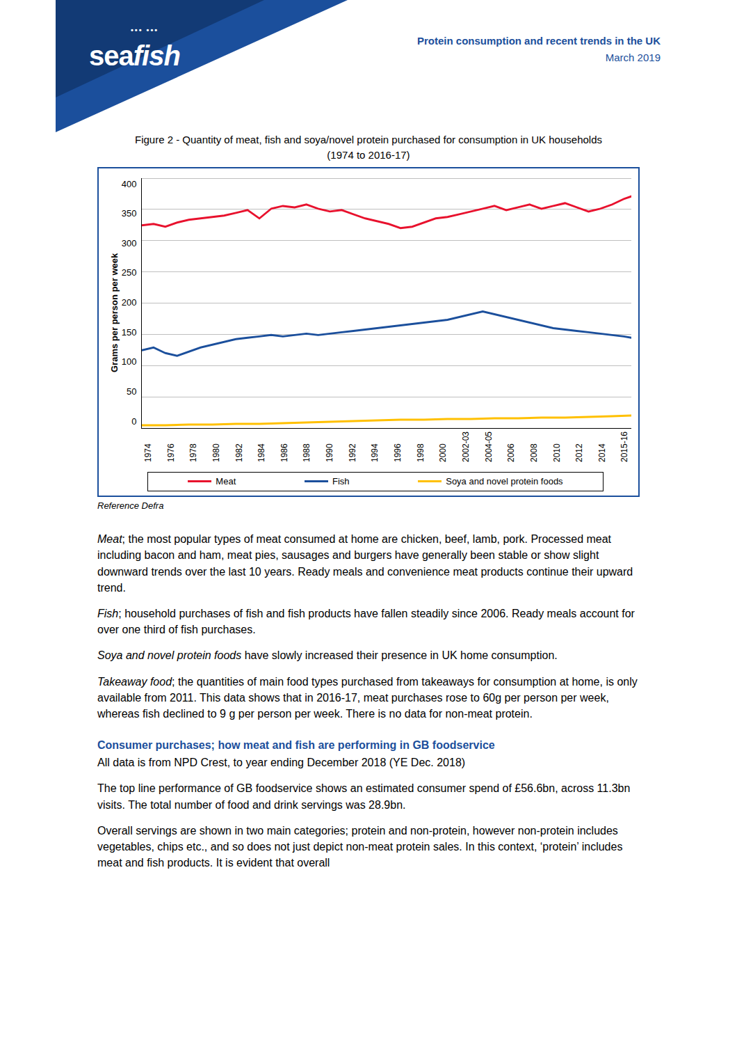••• ••• seafish
Protein consumption and recent trends in the UK March 2019
Figure 2 - Quantity of meat, fish and soya/novel protein purchased for consumption in UK households (1974 to 2016-17)
Grams per person per week
400
350
300
250
200
150
100
50
0
1974
1976
1978
1980
1982
1984
1986
1988
1990
1992
1994
1996
1998
2000
2002-03
2004-05
2006
2008
2010
2012
2014
2015-16
Meat Fish Soya and novel protein foods
Reference Defra
Meat; the most popular types of meat consumed at home are chicken, beef, lamb, pork. Processed meat including bacon and ham, meat pies, sausages and burgers have generally been stable or show slight downward trends over the last 10 years. Ready meals and convenience meat products continue their upward trend.
Fish; household purchases of fish and fish products have fallen steadily since 2006. Ready meals account for over one third of fish purchases.
Soya and novel protein foods have slowly increased their presence in UK home consumption.
Takeaway food; the quantities of main food types purchased from takeaways for consumption at home, is only available from 2011. This data shows that in 2016-17, meat purchases rose to 60g per person per week, whereas fish declined to 9 g per person per week. There is no data for non-meat protein.
Consumer purchases; how meat and fish are performing in GB foodservice
All data is from NPD Crest, to year ending December 2018 (YE Dec. 2018)
The top line performance of GB foodservice shows an estimated consumer spend of £56.6bn, across 11.3bn visits. The total number of food and drink servings was 28.9bn.
Overall servings are shown in two main categories; protein and non-protein, however non-protein includes vegetables, chips etc., and so does not just depict non-meat protein sales. In this context, ‘protein’ includes meat and fish products. It is evident that overall